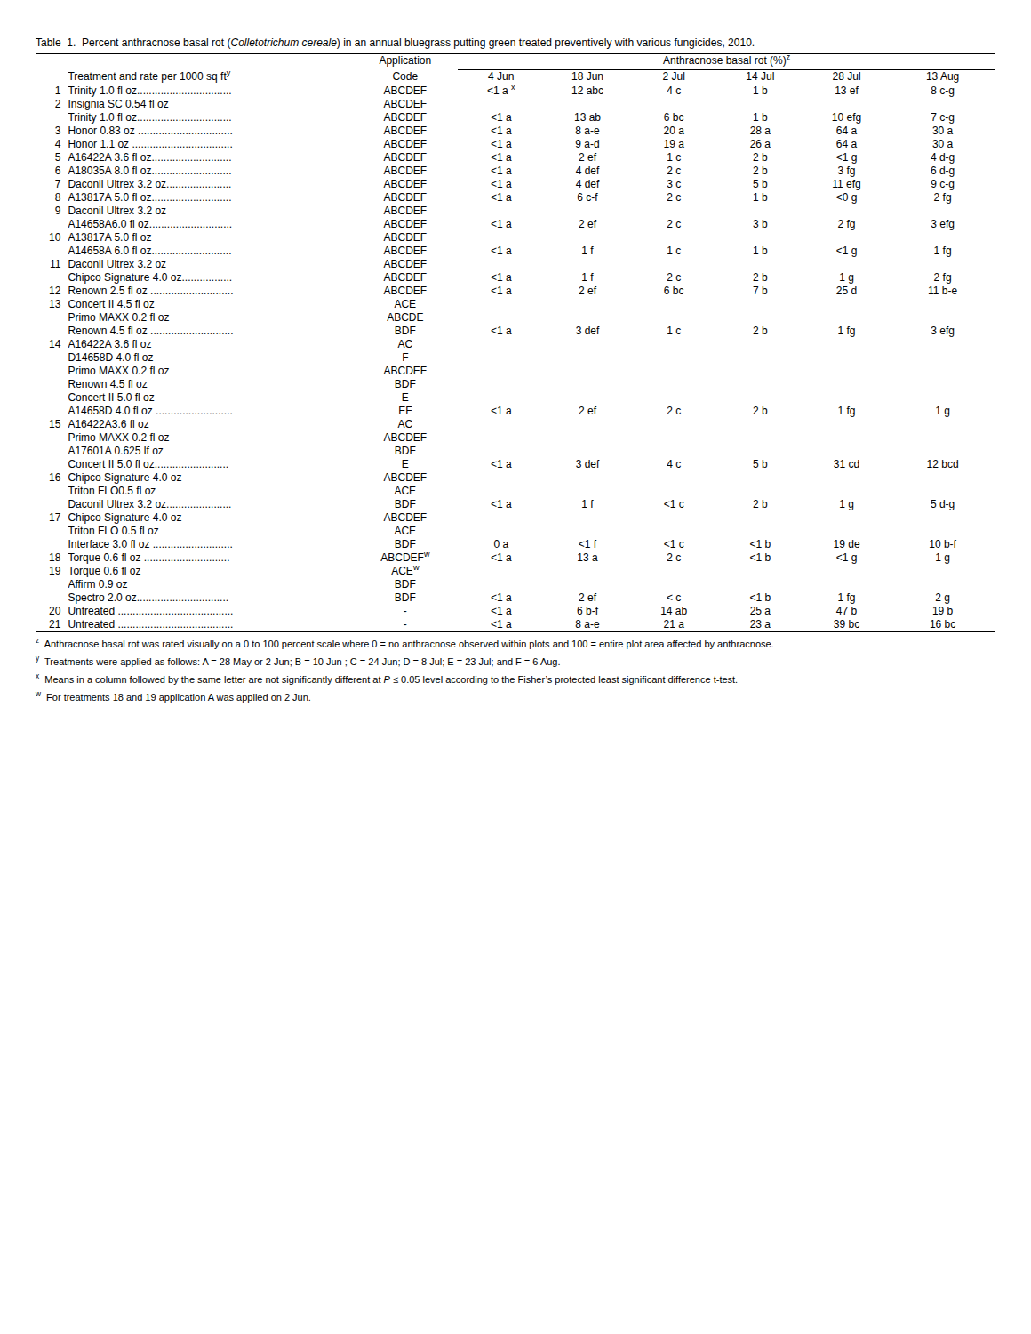Table 1. Percent anthracnose basal rot (Colletotrichum cereale) in an annual bluegrass putting green treated preventively with various fungicides, 2010.
| | | Application | Anthracnose basal rot (%) z |
| | Treatment and rate per 1000 sq ft y | Code | 4 Jun | 18 Jun | 2 Jul | 14 Jul | 28 Jul | 13 Aug |
| 1 | Trinity 1.0 fl oz................................ | ABCDEF | <1 a x | 12 abc | 4 c | 1 b | 13 ef | 8 c-g |
| 2 | Insignia SC 0.54 fl oz | ABCDEF | | | | | | |
| | Trinity 1.0 fl oz................................ | ABCDEF | <1 a | 13 ab | 6 bc | 1 b | 10 efg | 7 c-g |
| 3 | Honor 0.83 oz ................................ | ABCDEF | <1 a | 8 a-e | 20 a | 28 a | 64 a | 30 a |
| 4 | Honor 1.1 oz .................................. | ABCDEF | <1 a | 9 a-d | 19 a | 26 a | 64 a | 30 a |
| 5 | A16422A 3.6 fl oz........................... | ABCDEF | <1 a | 2 ef | 1 c | 2 b | <1 g | 4 d-g |
| 6 | A18035A 8.0 fl oz........................... | ABCDEF | <1 a | 4 def | 2 c | 2 b | 3 fg | 6 d-g |
| 7 | Daconil Ultrex 3.2 oz...................... | ABCDEF | <1 a | 4 def | 3 c | 5 b | 11 efg | 9 c-g |
| 8 | A13817A 5.0 fl oz........................... | ABCDEF | <1 a | 6 c-f | 2 c | 1 b | <0 g | 2 fg |
| 9 | Daconil Ultrex 3.2 oz | ABCDEF | | | | | | |
| | A14658A6.0 fl oz............................ | ABCDEF | <1 a | 2 ef | 2 c | 3 b | 2 fg | 3 efg |
| 10 | A13817A 5.0 fl oz | ABCDEF | | | | | | |
| | A14658A 6.0 fl oz........................... | ABCDEF | <1 a | 1 f | 1 c | 1 b | <1 g | 1 fg |
| 11 | Daconil Ultrex 3.2 oz | ABCDEF | | | | | | |
| | Chipco Signature 4.0 oz................. | ABCDEF | <1 a | 1 f | 2 c | 2 b | 1 g | 2 fg |
| 12 | Renown 2.5 fl oz ............................ | ABCDEF | <1 a | 2 ef | 6 bc | 7 b | 25 d | 11 b-e |
| 13 | Concert II 4.5 fl oz | ACE | | | | | | |
| | Primo MAXX 0.2 fl oz | ABCDE | | | | | | |
| | Renown 4.5 fl oz ............................ | BDF | <1 a | 3 def | 1 c | 2 b | 1 fg | 3 efg |
| 14 | A16422A 3.6 fl oz | AC | | | | | | |
| | D14658D 4.0 fl oz | F | | | | | | |
| | Primo MAXX 0.2 fl oz | ABCDEF | | | | | | |
| | Renown 4.5 fl oz | BDF | | | | | | |
| | Concert II 5.0 fl oz | E | | | | | | |
| | A14658D 4.0 fl oz .......................... | EF | <1 a | 2 ef | 2 c | 2 b | 1 fg | 1 g |
| 15 | A16422A3.6 fl oz | AC | | | | | | |
| | Primo MAXX 0.2 fl oz | ABCDEF | | | | | | |
| | A17601A 0.625 lf oz | BDF | | | | | | |
| | Concert II 5.0 fl oz......................... | E | <1 a | 3 def | 4 c | 5 b | 31 cd | 12 bcd |
| 16 | Chipco Signature 4.0 oz | ABCDEF | | | | | | |
| | Triton FLO0.5 fl oz | ACE | | | | | | |
| | Daconil Ultrex 3.2 oz...................... | BDF | <1 a | 1 f | <1 c | 2 b | 1 g | 5 d-g |
| 17 | Chipco Signature 4.0 oz | ABCDEF | | | | | | |
| | Triton FLO 0.5 fl oz | ACE | | | | | | |
| | Interface 3.0 fl oz ........................... | BDF | 0 a | <1 f | <1 c | <1 b | 19 de | 10 b-f |
| 18 | Torque 0.6 fl oz ............................. | ABCDEF w | <1 a | 13 a | 2 c | <1 b | <1 g | 1 g |
| 19 | Torque 0.6 fl oz | ACE w | | | | | | |
| | Affirm 0.9 oz | BDF | | | | | | |
| | Spectro 2.0 oz............................... | BDF | <1 a | 2 ef | < c | <1 b | 1 fg | 2 g |
| 20 | Untreated ....................................... | - | <1 a | 6 b-f | 14 ab | 25 a | 47 b | 19 b |
| 21 | Untreated ....................................... | - | <1 a | 8 a-e | 21 a | 23 a | 39 bc | 16 bc |
z Anthracnose basal rot was rated visually on a 0 to 100 percent scale where 0 = no anthracnose observed within plots and 100 = entire plot area affected by anthracnose.
y Treatments were applied as follows: A = 28 May or 2 Jun; B = 10 Jun ; C = 24 Jun; D = 8 Jul; E = 23 Jul; and F = 6 Aug.
x Means in a column followed by the same letter are not significantly different at P ≤ 0.05 level according to the Fisher’s protected least significant difference t-test.
w For treatments 18 and 19 application A was applied on 2 Jun.